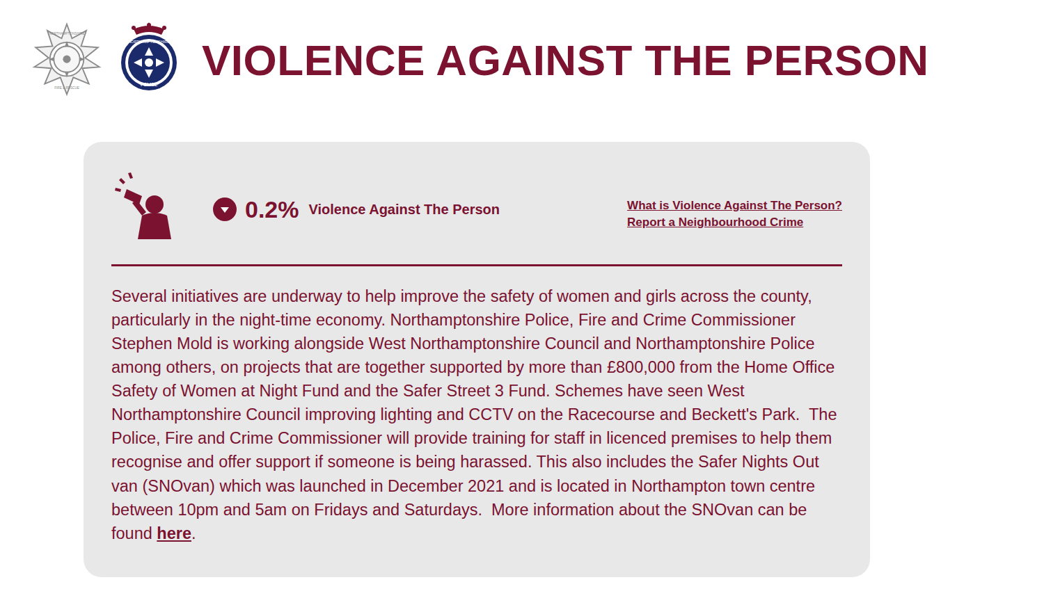NORTHAMPTONSHIRE FIRE & RESCUE
NORTHAMPTONSHIRE POLICE
Violence Against The Person
0.2% Violence Against The Person
What is Violence Against The Person? Report a Neighbourhood Crime
Several initiatives are underway to help improve the safety of women and girls across the county, particularly in the night-time economy. Northamptonshire Police, Fire and Crime Commissioner Stephen Mold is working alongside West Northamptonshire Council and Northamptonshire Police among others, on projects that are together supported by more than £800,000 from the Home Office Safety of Women at Night Fund and the Safer Street 3 Fund. Schemes have seen West Northamptonshire Council improving lighting and CCTV on the Racecourse and Beckett's Park. The Police, Fire and Crime Commissioner will provide training for staff in licenced premises to help them recognise and offer support if someone is being harassed. This also includes the Safer Nights Out van (SNOvan) which was launched in December 2021 and is located in Northampton town centre between 10pm and 5am on Fridays and Saturdays. More information about the SNOvan can be found here.